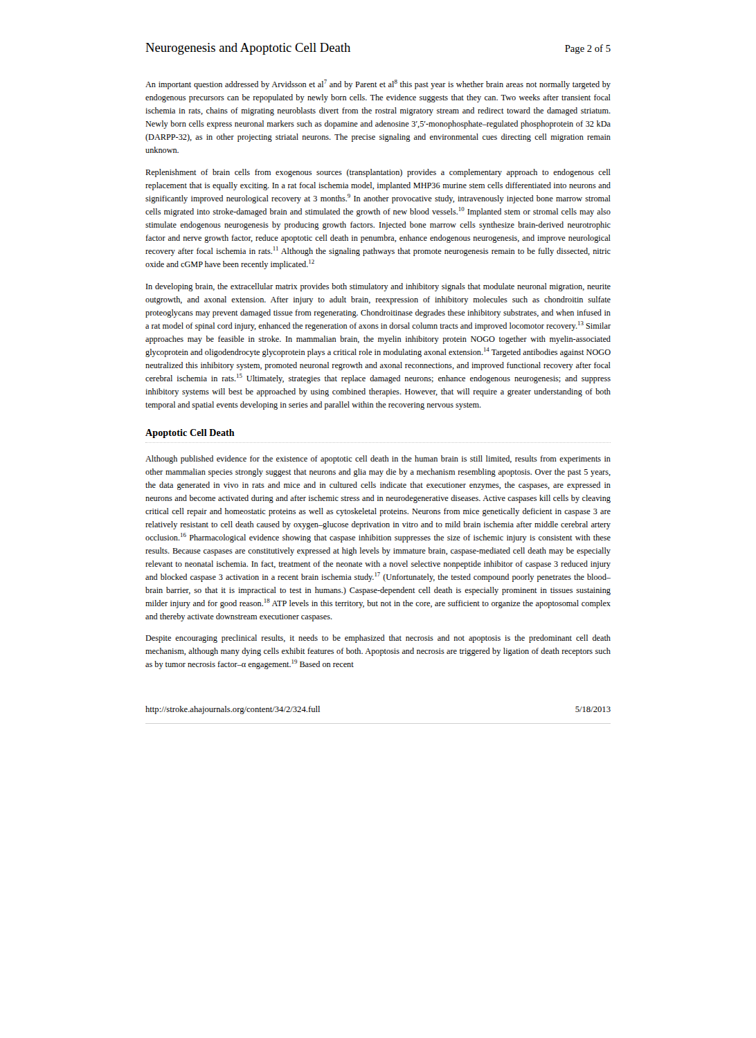Neurogenesis and Apoptotic Cell Death
Page 2 of 5
An important question addressed by Arvidsson et al7 and by Parent et al8 this past year is whether brain areas not normally targeted by endogenous precursors can be repopulated by newly born cells. The evidence suggests that they can. Two weeks after transient focal ischemia in rats, chains of migrating neuroblasts divert from the rostral migratory stream and redirect toward the damaged striatum. Newly born cells express neuronal markers such as dopamine and adenosine 3′,5′-monophosphate–regulated phosphoprotein of 32 kDa (DARPP-32), as in other projecting striatal neurons. The precise signaling and environmental cues directing cell migration remain unknown.
Replenishment of brain cells from exogenous sources (transplantation) provides a complementary approach to endogenous cell replacement that is equally exciting. In a rat focal ischemia model, implanted MHP36 murine stem cells differentiated into neurons and significantly improved neurological recovery at 3 months.9 In another provocative study, intravenously injected bone marrow stromal cells migrated into stroke-damaged brain and stimulated the growth of new blood vessels.10 Implanted stem or stromal cells may also stimulate endogenous neurogenesis by producing growth factors. Injected bone marrow cells synthesize brain-derived neurotrophic factor and nerve growth factor, reduce apoptotic cell death in penumbra, enhance endogenous neurogenesis, and improve neurological recovery after focal ischemia in rats.11 Although the signaling pathways that promote neurogenesis remain to be fully dissected, nitric oxide and cGMP have been recently implicated.12
In developing brain, the extracellular matrix provides both stimulatory and inhibitory signals that modulate neuronal migration, neurite outgrowth, and axonal extension. After injury to adult brain, reexpression of inhibitory molecules such as chondroitin sulfate proteoglycans may prevent damaged tissue from regenerating. Chondroitinase degrades these inhibitory substrates, and when infused in a rat model of spinal cord injury, enhanced the regeneration of axons in dorsal column tracts and improved locomotor recovery.13 Similar approaches may be feasible in stroke. In mammalian brain, the myelin inhibitory protein NOGO together with myelin-associated glycoprotein and oligodendrocyte glycoprotein plays a critical role in modulating axonal extension.14 Targeted antibodies against NOGO neutralized this inhibitory system, promoted neuronal regrowth and axonal reconnections, and improved functional recovery after focal cerebral ischemia in rats.15 Ultimately, strategies that replace damaged neurons; enhance endogenous neurogenesis; and suppress inhibitory systems will best be approached by using combined therapies. However, that will require a greater understanding of both temporal and spatial events developing in series and parallel within the recovering nervous system.
Apoptotic Cell Death
Although published evidence for the existence of apoptotic cell death in the human brain is still limited, results from experiments in other mammalian species strongly suggest that neurons and glia may die by a mechanism resembling apoptosis. Over the past 5 years, the data generated in vivo in rats and mice and in cultured cells indicate that executioner enzymes, the caspases, are expressed in neurons and become activated during and after ischemic stress and in neurodegenerative diseases. Active caspases kill cells by cleaving critical cell repair and homeostatic proteins as well as cytoskeletal proteins. Neurons from mice genetically deficient in caspase 3 are relatively resistant to cell death caused by oxygen–glucose deprivation in vitro and to mild brain ischemia after middle cerebral artery occlusion.16 Pharmacological evidence showing that caspase inhibition suppresses the size of ischemic injury is consistent with these results. Because caspases are constitutively expressed at high levels by immature brain, caspase-mediated cell death may be especially relevant to neonatal ischemia. In fact, treatment of the neonate with a novel selective nonpeptide inhibitor of caspase 3 reduced injury and blocked caspase 3 activation in a recent brain ischemia study.17 (Unfortunately, the tested compound poorly penetrates the blood–brain barrier, so that it is impractical to test in humans.) Caspase-dependent cell death is especially prominent in tissues sustaining milder injury and for good reason.18 ATP levels in this territory, but not in the core, are sufficient to organize the apoptosomal complex and thereby activate downstream executioner caspases.
Despite encouraging preclinical results, it needs to be emphasized that necrosis and not apoptosis is the predominant cell death mechanism, although many dying cells exhibit features of both. Apoptosis and necrosis are triggered by ligation of death receptors such as by tumor necrosis factor–α engagement.19 Based on recent
http://stroke.ahajournals.org/content/34/2/324.full
5/18/2013